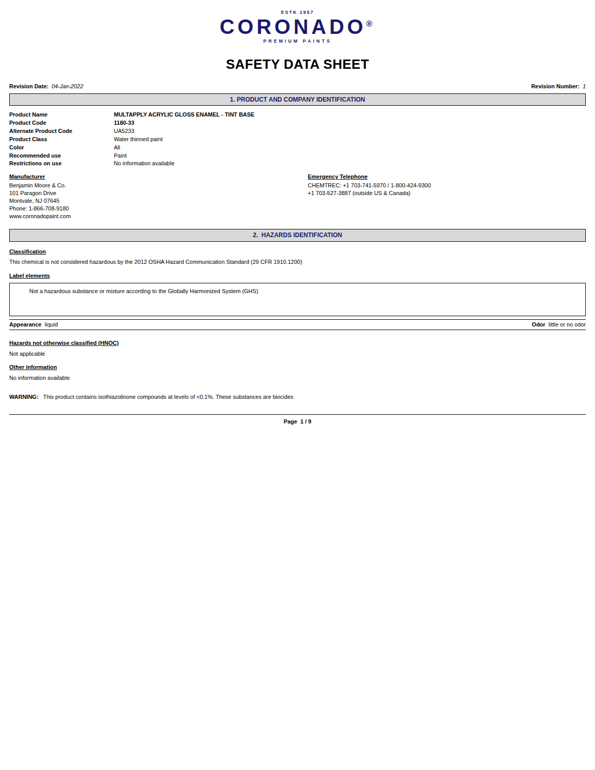ESTK 1957
CORONADO®
PREMIUM PAINTS
SAFETY DATA SHEET
Revision Date: 04-Jan-2022
Revision Number: 1
1. PRODUCT AND COMPANY IDENTIFICATION
| Product Name | MULTAPPLY ACRYLIC GLOSS ENAMEL - TINT BASE |
| Product Code | 1180-33 |
| Alternate Product Code | UA5233 |
| Product Class | Water thinned paint |
| Color | All |
| Recommended use | Paint |
| Restrictions on use | No information available |
Manufacturer
Benjamin Moore & Co.
101 Paragon Drive
Montvale, NJ 07645
Phone: 1-866-708-9180
www.coronadopaint.com
Emergency Telephone
CHEMTREC: +1 703-741-5970 / 1-800-424-9300
+1 703-527-3887 (outside US & Canada)
2. HAZARDS IDENTIFICATION
Classification
This chemical is not considered hazardous by the 2012 OSHA Hazard Communication Standard (29 CFR 1910.1200)
Label elements
Not a hazardous substance or mixture according to the Globally Harmonized System (GHS)
Appearance liquid
Odor little or no odor
Hazards not otherwise classified (HNOC)
Not applicable
Other information
No information available
WARNING: This product contains isothiazolinone compounds at levels of <0.1%. These substances are biocides
Page 1 / 9